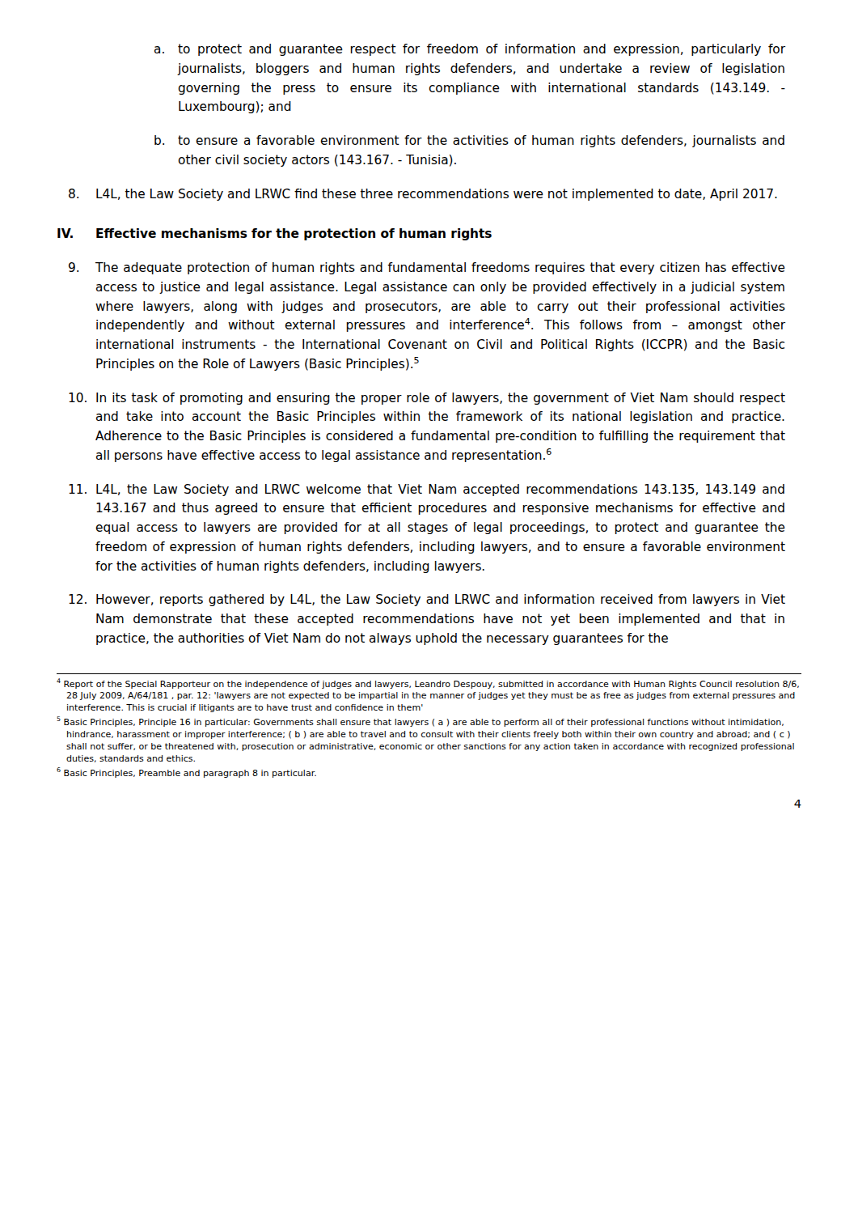a. to protect and guarantee respect for freedom of information and expression, particularly for journalists, bloggers and human rights defenders, and undertake a review of legislation governing the press to ensure its compliance with international standards (143.149. - Luxembourg); and
b. to ensure a favorable environment for the activities of human rights defenders, journalists and other civil society actors (143.167. - Tunisia).
L4L, the Law Society and LRWC find these three recommendations were not implemented to date, April 2017.
IV. Effective mechanisms for the protection of human rights
The adequate protection of human rights and fundamental freedoms requires that every citizen has effective access to justice and legal assistance. Legal assistance can only be provided effectively in a judicial system where lawyers, along with judges and prosecutors, are able to carry out their professional activities independently and without external pressures and interference4. This follows from – amongst other international instruments - the International Covenant on Civil and Political Rights (ICCPR) and the Basic Principles on the Role of Lawyers (Basic Principles).5
In its task of promoting and ensuring the proper role of lawyers, the government of Viet Nam should respect and take into account the Basic Principles within the framework of its national legislation and practice. Adherence to the Basic Principles is considered a fundamental pre-condition to fulfilling the requirement that all persons have effective access to legal assistance and representation.6
L4L, the Law Society and LRWC welcome that Viet Nam accepted recommendations 143.135, 143.149 and 143.167 and thus agreed to ensure that efficient procedures and responsive mechanisms for effective and equal access to lawyers are provided for at all stages of legal proceedings, to protect and guarantee the freedom of expression of human rights defenders, including lawyers, and to ensure a favorable environment for the activities of human rights defenders, including lawyers.
However, reports gathered by L4L, the Law Society and LRWC and information received from lawyers in Viet Nam demonstrate that these accepted recommendations have not yet been implemented and that in practice, the authorities of Viet Nam do not always uphold the necessary guarantees for the
4 Report of the Special Rapporteur on the independence of judges and lawyers, Leandro Despouy, submitted in accordance with Human Rights Council resolution 8/6, 28 July 2009, A/64/181 , par. 12: 'lawyers are not expected to be impartial in the manner of judges yet they must be as free as judges from external pressures and interference. This is crucial if litigants are to have trust and confidence in them'
5 Basic Principles, Principle 16 in particular: Governments shall ensure that lawyers ( a ) are able to perform all of their professional functions without intimidation, hindrance, harassment or improper interference; ( b ) are able to travel and to consult with their clients freely both within their own country and abroad; and ( c ) shall not suffer, or be threatened with, prosecution or administrative, economic or other sanctions for any action taken in accordance with recognized professional duties, standards and ethics.
6 Basic Principles, Preamble and paragraph 8 in particular.
4